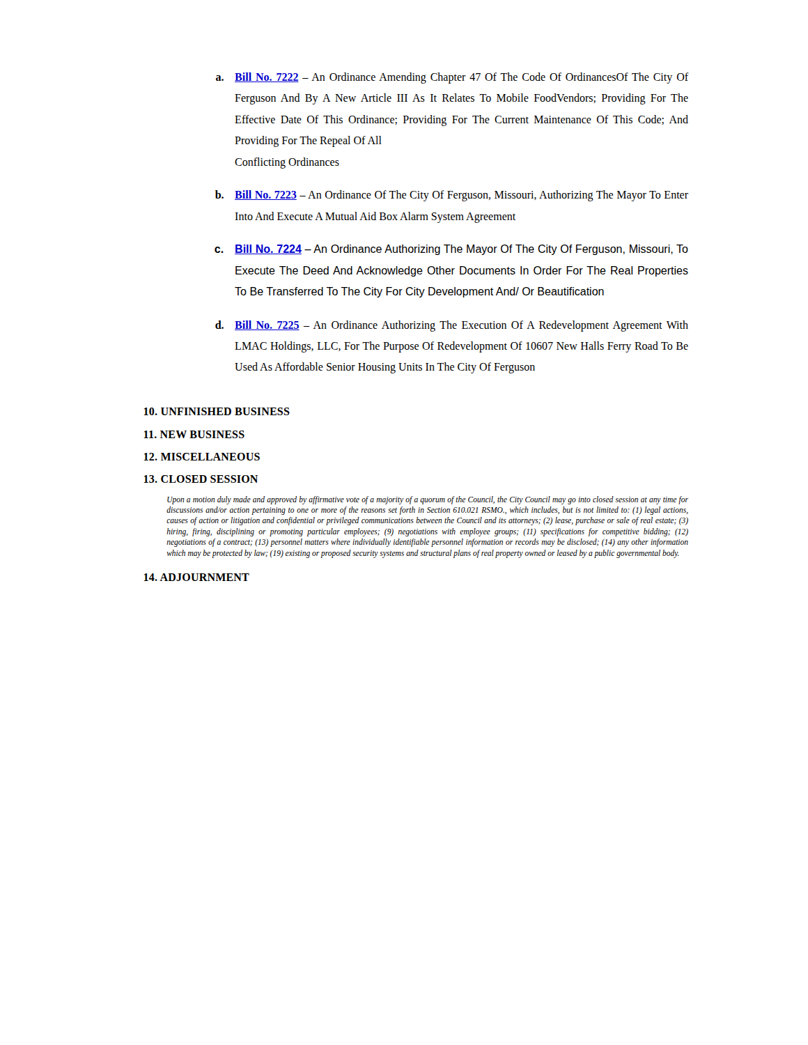Bill No. 7222 – An Ordinance Amending Chapter 47 Of The Code Of OrdinancesOf The City Of Ferguson And By A New Article III As It Relates To Mobile FoodVendors; Providing For The Effective Date Of This Ordinance; Providing For The Current Maintenance Of This Code; And Providing For The Repeal Of All
Conflicting Ordinances
Bill No. 7223 – An Ordinance Of The City Of Ferguson, Missouri, Authorizing The Mayor To Enter Into And Execute A Mutual Aid Box Alarm System Agreement
Bill No. 7224 – An Ordinance Authorizing The Mayor Of The City Of Ferguson, Missouri, To Execute The Deed And Acknowledge Other Documents In Order For The Real Properties To Be Transferred To The City For City Development And/ Or Beautification
Bill No. 7225 – An Ordinance Authorizing The Execution Of A Redevelopment Agreement With LMAC Holdings, LLC, For The Purpose Of Redevelopment Of 10607 New Halls Ferry Road To Be Used As Affordable Senior Housing Units In The City Of Ferguson
Unfinished Business
New Business
Miscellaneous
Closed Session
Upon a motion duly made and approved by affirmative vote of a majority of a quorum of the Council, the City Council may go into closed session at any time for discussions and/or action pertaining to one or more of the reasons set forth in Section 610.021 RSMO., which includes, but is not limited to: (1) legal actions, causes of action or litigation and confidential or privileged communications between the Council and its attorneys; (2) lease, purchase or sale of real estate; (3) hiring, firing, disciplining or promoting particular employees; (9) negotiations with employee groups; (11) specifications for competitive bidding; (12) negotiations of a contract; (13) personnel matters where individually identifiable personnel information or records may be disclosed; (14) any other information which may be protected by law; (19) existing or proposed security systems and structural plans of real property owned or leased by a public governmental body.
Adjournment